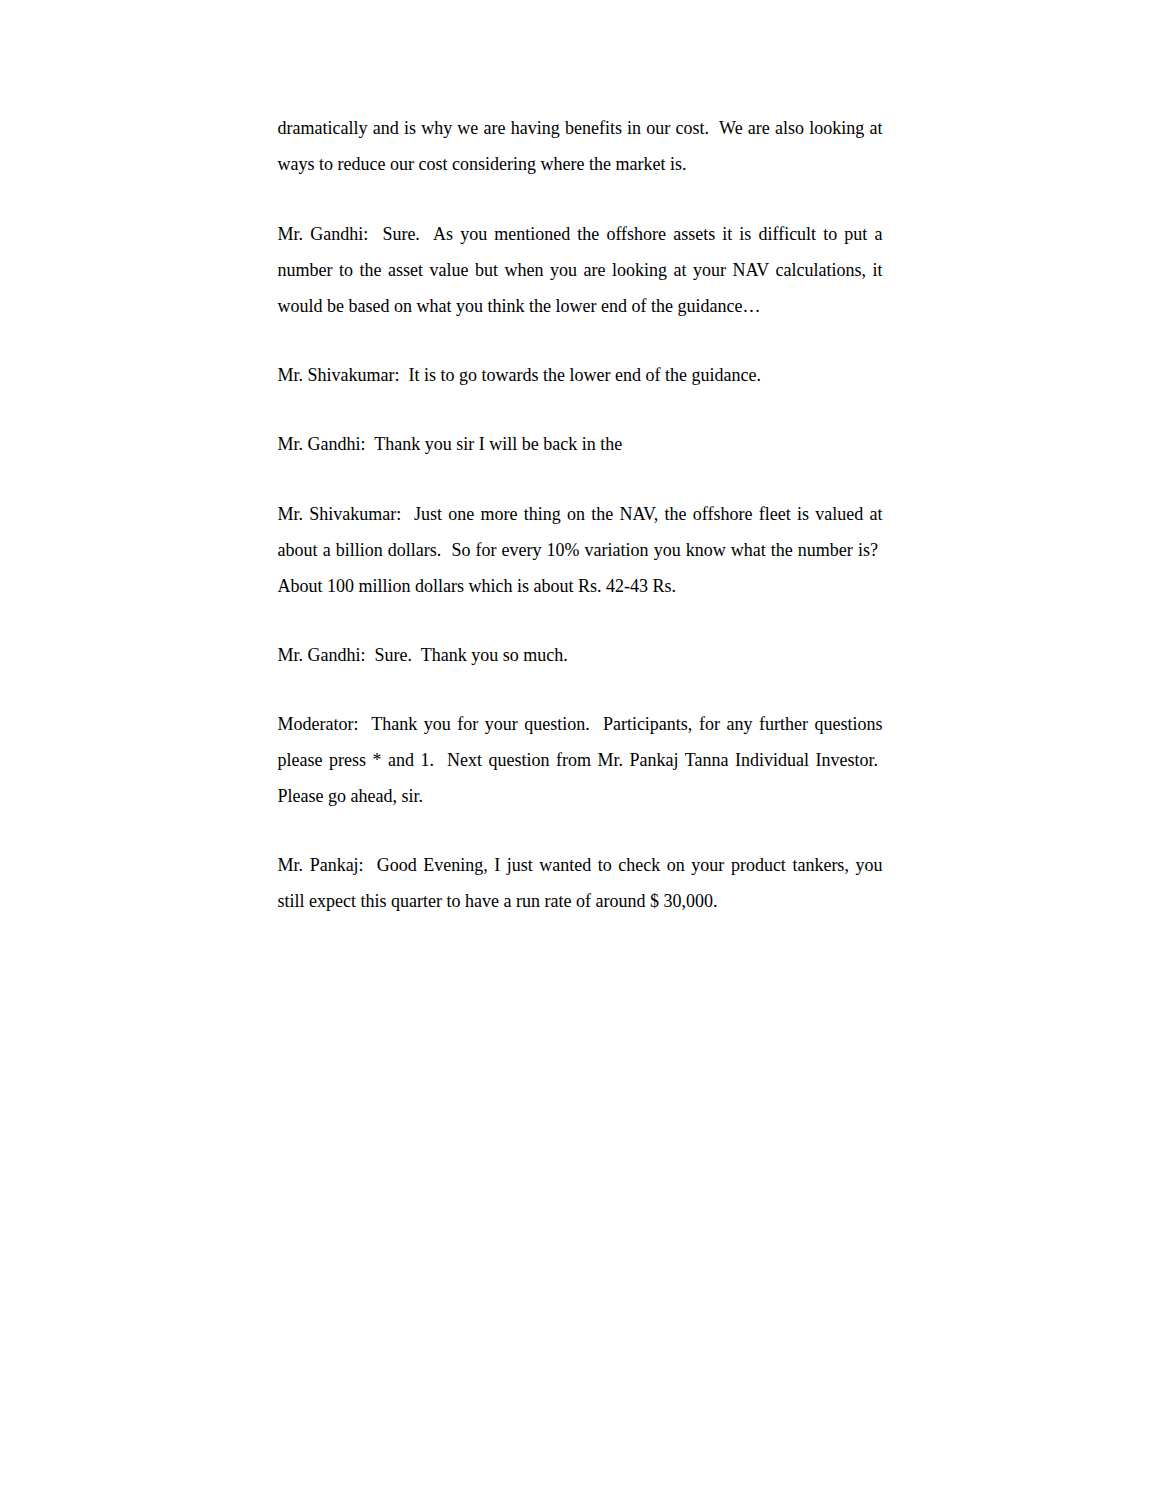dramatically and is why we are having benefits in our cost. We are also looking at ways to reduce our cost considering where the market is.
Mr. Gandhi: Sure. As you mentioned the offshore assets it is difficult to put a number to the asset value but when you are looking at your NAV calculations, it would be based on what you think the lower end of the guidance…
Mr. Shivakumar: It is to go towards the lower end of the guidance.
Mr. Gandhi: Thank you sir I will be back in the
Mr. Shivakumar: Just one more thing on the NAV, the offshore fleet is valued at about a billion dollars. So for every 10% variation you know what the number is? About 100 million dollars which is about Rs. 42-43 Rs.
Mr. Gandhi: Sure. Thank you so much.
Moderator: Thank you for your question. Participants, for any further questions please press * and 1. Next question from Mr. Pankaj Tanna Individual Investor. Please go ahead, sir.
Mr. Pankaj: Good Evening, I just wanted to check on your product tankers, you still expect this quarter to have a run rate of around $ 30,000.